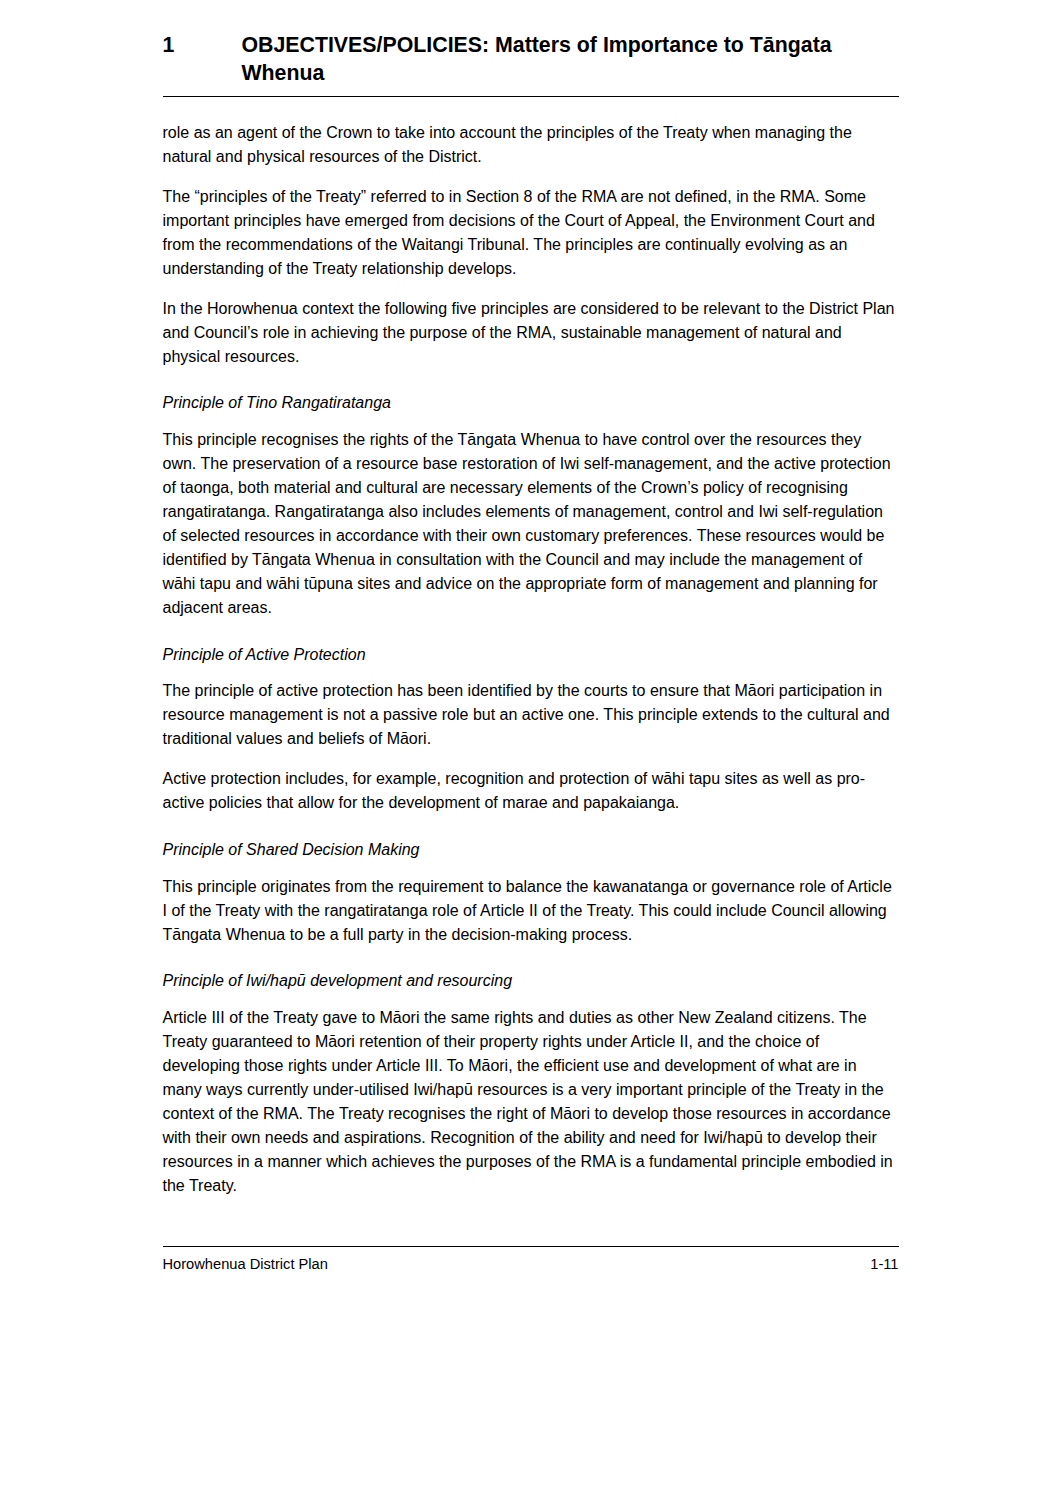1 OBJECTIVES/POLICIES: Matters of Importance to Tāngata Whenua
role as an agent of the Crown to take into account the principles of the Treaty when managing the natural and physical resources of the District.
The “principles of the Treaty” referred to in Section 8 of the RMA are not defined, in the RMA. Some important principles have emerged from decisions of the Court of Appeal, the Environment Court and from the recommendations of the Waitangi Tribunal. The principles are continually evolving as an understanding of the Treaty relationship develops.
In the Horowhenua context the following five principles are considered to be relevant to the District Plan and Council’s role in achieving the purpose of the RMA, sustainable management of natural and physical resources.
Principle of Tino Rangatiratanga
This principle recognises the rights of the Tāngata Whenua to have control over the resources they own. The preservation of a resource base restoration of Iwi self-management, and the active protection of taonga, both material and cultural are necessary elements of the Crown’s policy of recognising rangatiratanga. Rangatiratanga also includes elements of management, control and Iwi self-regulation of selected resources in accordance with their own customary preferences. These resources would be identified by Tāngata Whenua in consultation with the Council and may include the management of wāhi tapu and wāhi tūpuna sites and advice on the appropriate form of management and planning for adjacent areas.
Principle of Active Protection
The principle of active protection has been identified by the courts to ensure that Māori participation in resource management is not a passive role but an active one. This principle extends to the cultural and traditional values and beliefs of Māori.
Active protection includes, for example, recognition and protection of wāhi tapu sites as well as pro-active policies that allow for the development of marae and papakaianga.
Principle of Shared Decision Making
This principle originates from the requirement to balance the kawanatanga or governance role of Article I of the Treaty with the rangatiratanga role of Article II of the Treaty. This could include Council allowing Tāngata Whenua to be a full party in the decision-making process.
Principle of Iwi/hapū development and resourcing
Article III of the Treaty gave to Māori the same rights and duties as other New Zealand citizens. The Treaty guaranteed to Māori retention of their property rights under Article II, and the choice of developing those rights under Article III. To Māori, the efficient use and development of what are in many ways currently under-utilised Iwi/hapū resources is a very important principle of the Treaty in the context of the RMA. The Treaty recognises the right of Māori to develop those resources in accordance with their own needs and aspirations. Recognition of the ability and need for Iwi/hapū to develop their resources in a manner which achieves the purposes of the RMA is a fundamental principle embodied in the Treaty.
Horowhenua District Plan 1-11